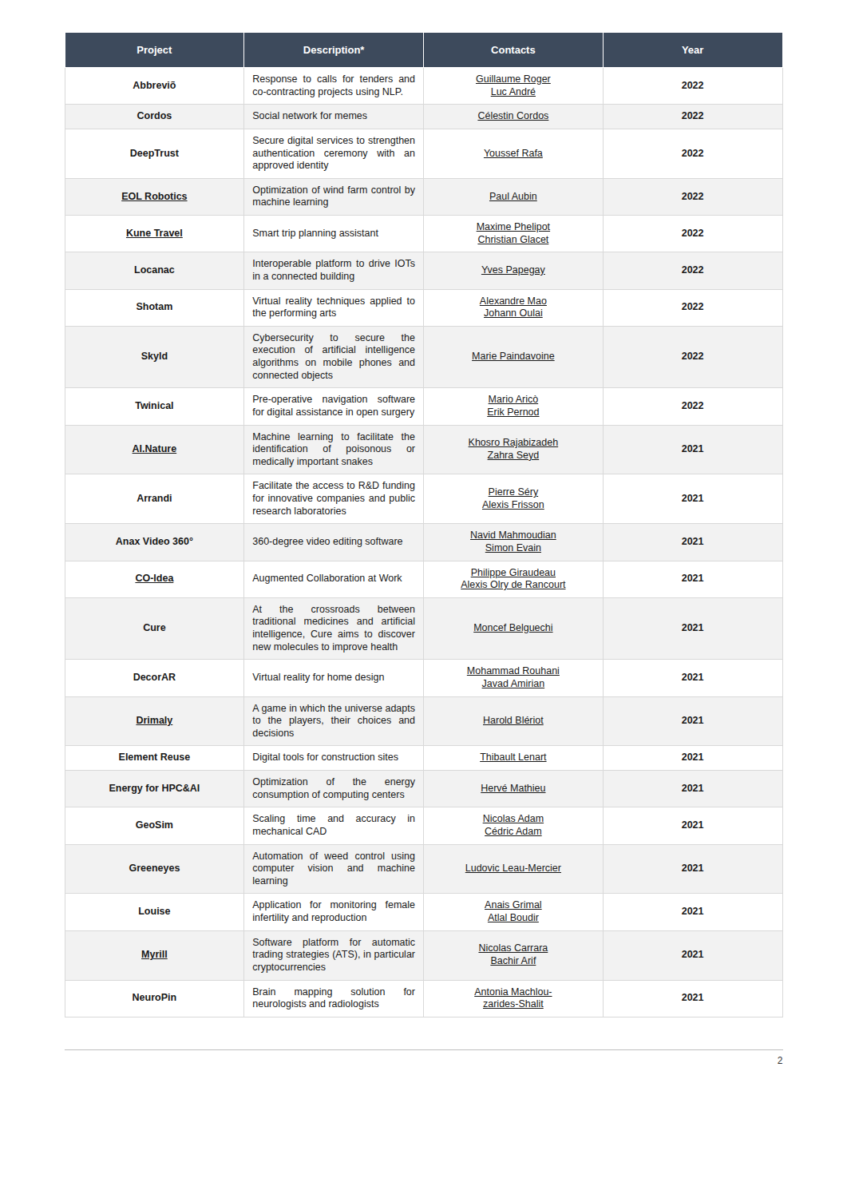| Project | Description* | Contacts | Year |
| --- | --- | --- | --- |
| Abbreviõ | Response to calls for tenders and co-contracting projects using NLP. | Guillaume Roger Luc André | 2022 |
| Cordos | Social network for memes | Célestin Cordos | 2022 |
| DeepTrust | Secure digital services to strengthen authentication ceremony with an approved identity | Youssef Rafa | 2022 |
| EOL Robotics | Optimization of wind farm control by machine learning | Paul Aubin | 2022 |
| Kune Travel | Smart trip planning assistant | Maxime Phelipot Christian Glacet | 2022 |
| Locanac | Interoperable platform to drive IOTs in a connected building | Yves Papegay | 2022 |
| Shotam | Virtual reality techniques applied to the performing arts | Alexandre Mao Johann Oulai | 2022 |
| Skyld | Cybersecurity to secure the execution of artificial intelligence algorithms on mobile phones and connected objects | Marie Paindavoine | 2022 |
| Twinical | Pre-operative navigation software for digital assistance in open surgery | Mario Aricò Erik Pernod | 2022 |
| AI.Nature | Machine learning to facilitate the identification of poisonous or medically important snakes | Khosro Rajabizadeh Zahra Seyd | 2021 |
| Arrandi | Facilitate the access to R&D funding for innovative companies and public research laboratories | Pierre Séry Alexis Frisson | 2021 |
| Anax Video 360° | 360-degree video editing software | Navid Mahmoudian Simon Evain | 2021 |
| CO-Idea | Augmented Collaboration at Work | Philippe Giraudeau Alexis Olry de Rancourt | 2021 |
| Cure | At the crossroads between traditional medicines and artificial intelligence, Cure aims to discover new molecules to improve health | Moncef Belguechi | 2021 |
| DecorAR | Virtual reality for home design | Mohammad Rouhani Javad Amirian | 2021 |
| Drimaly | A game in which the universe adapts to the players, their choices and decisions | Harold Blériot | 2021 |
| Element Reuse | Digital tools for construction sites | Thibault Lenart | 2021 |
| Energy for HPC&AI | Optimization of the energy consumption of computing centers | Hervé Mathieu | 2021 |
| GeoSim | Scaling time and accuracy in mechanical CAD | Nicolas Adam Cédric Adam | 2021 |
| Greeneyes | Automation of weed control using computer vision and machine learning | Ludovic Leau-Mercier | 2021 |
| Louise | Application for monitoring female infertility and reproduction | Anais Grimal Atlal Boudir | 2021 |
| Myrill | Software platform for automatic trading strategies (ATS), in particular cryptocurrencies | Nicolas Carrara Bachir Arif | 2021 |
| NeuroPin | Brain mapping solution for neurologists and radiologists | Antonia Machlou- zarides-Shalit | 2021 |
2